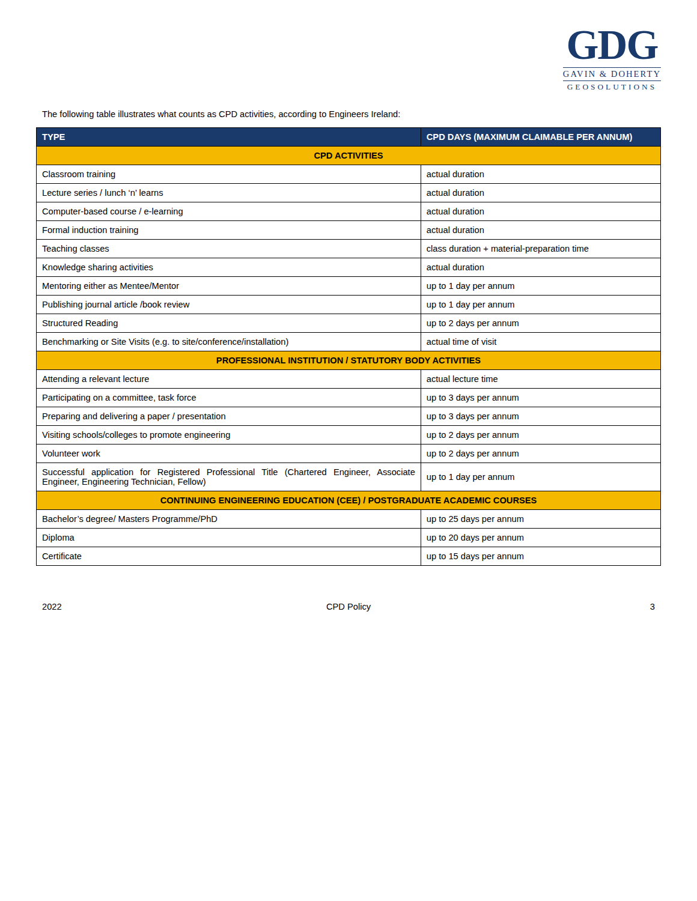GDG
GAVIN & DOHERTY
GEOSOLUTIONS
The following table illustrates what counts as CPD activities, according to Engineers Ireland:
| TYPE | CPD DAYS (MAXIMUM CLAIMABLE PER ANNUM) |
| --- | --- |
| CPD ACTIVITIES |
| Classroom training | actual duration |
| Lecture series / lunch ‘n’ learns | actual duration |
| Computer-based course / e-learning | actual duration |
| Formal induction training | actual duration |
| Teaching classes | class duration + material-preparation time |
| Knowledge sharing activities | actual duration |
| Mentoring either as Mentee/Mentor | up to 1 day per annum |
| Publishing journal article /book review | up to 1 day per annum |
| Structured Reading | up to 2 days per annum |
| Benchmarking or Site Visits (e.g. to site/conference/installation) | actual time of visit |
| PROFESSIONAL INSTITUTION / STATUTORY BODY ACTIVITIES |
| Attending a relevant lecture | actual lecture time |
| Participating on a committee, task force | up to 3 days per annum |
| Preparing and delivering a paper / presentation | up to 3 days per annum |
| Visiting schools/colleges to promote engineering | up to 2 days per annum |
| Volunteer work | up to 2 days per annum |
| Successful application for Registered Professional Title (Chartered Engineer, Associate Engineer, Engineering Technician, Fellow) | up to 1 day per annum |
| CONTINUING ENGINEERING EDUCATION (CEE) / POSTGRADUATE ACADEMIC COURSES |
| Bachelor’s degree/ Masters Programme/PhD | up to 25 days per annum |
| Diploma | up to 20 days per annum |
| Certificate | up to 15 days per annum |
2022
CPD Policy
3